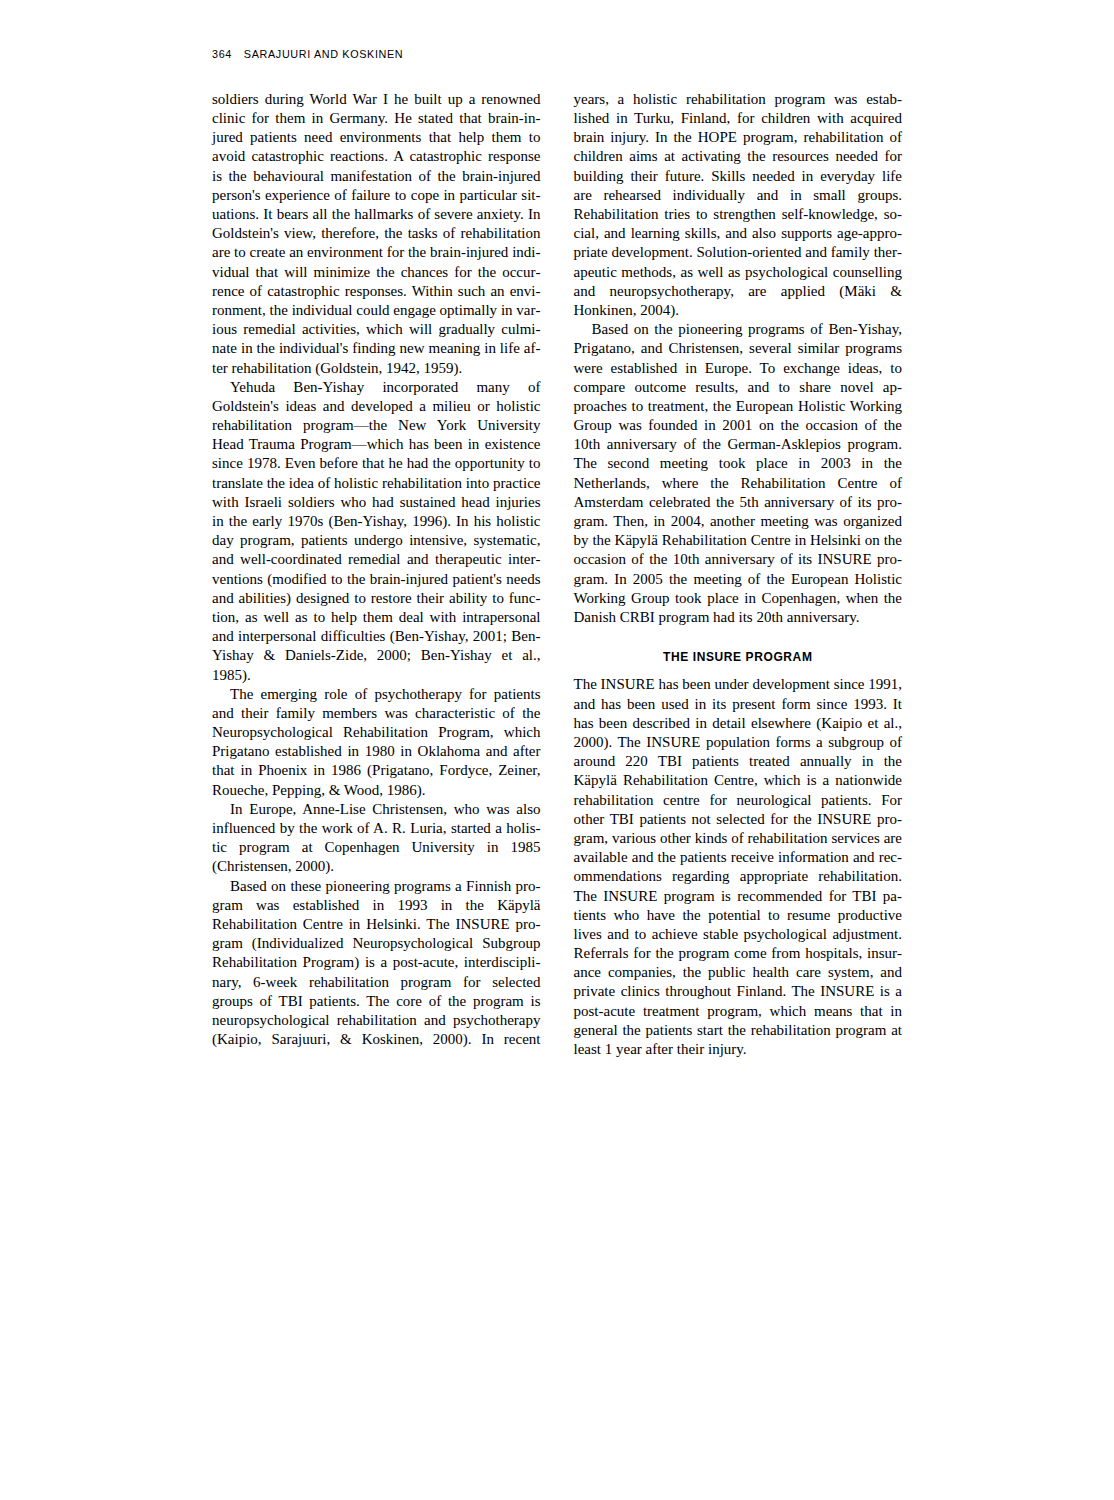364 SARAJUURI AND KOSKINEN
soldiers during World War I he built up a renowned clinic for them in Germany. He stated that brain-injured patients need environments that help them to avoid catastrophic reactions. A catastrophic response is the behavioural manifestation of the brain-injured person's experience of failure to cope in particular situations. It bears all the hallmarks of severe anxiety. In Goldstein's view, therefore, the tasks of rehabilitation are to create an environment for the brain-injured individual that will minimize the chances for the occurrence of catastrophic responses. Within such an environment, the individual could engage optimally in various remedial activities, which will gradually culminate in the individual's finding new meaning in life after rehabilitation (Goldstein, 1942, 1959).
Yehuda Ben-Yishay incorporated many of Goldstein's ideas and developed a milieu or holistic rehabilitation program—the New York University Head Trauma Program—which has been in existence since 1978. Even before that he had the opportunity to translate the idea of holistic rehabilitation into practice with Israeli soldiers who had sustained head injuries in the early 1970s (Ben-Yishay, 1996). In his holistic day program, patients undergo intensive, systematic, and well-coordinated remedial and therapeutic interventions (modified to the brain-injured patient's needs and abilities) designed to restore their ability to function, as well as to help them deal with intrapersonal and interpersonal difficulties (Ben-Yishay, 2001; Ben-Yishay & Daniels-Zide, 2000; Ben-Yishay et al., 1985).
The emerging role of psychotherapy for patients and their family members was characteristic of the Neuropsychological Rehabilitation Program, which Prigatano established in 1980 in Oklahoma and after that in Phoenix in 1986 (Prigatano, Fordyce, Zeiner, Roueche, Pepping, & Wood, 1986).
In Europe, Anne-Lise Christensen, who was also influenced by the work of A. R. Luria, started a holistic program at Copenhagen University in 1985 (Christensen, 2000).
Based on these pioneering programs a Finnish program was established in 1993 in the Käpylä Rehabilitation Centre in Helsinki. The INSURE program (Individualized Neuropsychological Subgroup Rehabilitation Program) is a post-acute, interdisciplinary, 6-week rehabilitation program for selected groups of TBI patients. The core of the program is neuropsychological rehabilitation and psychotherapy (Kaipio, Sarajuuri, & Koskinen, 2000). In recent years, a holistic rehabilitation program was established in Turku, Finland, for children with acquired brain injury. In the HOPE program, rehabilitation of children aims at activating the resources needed for building their future. Skills needed in everyday life are rehearsed individually and in small groups. Rehabilitation tries to strengthen self-knowledge, social, and learning skills, and also supports age-appropriate development. Solution-oriented and family therapeutic methods, as well as psychological counselling and neuropsychotherapy, are applied (Mäki & Honkinen, 2004).
Based on the pioneering programs of Ben-Yishay, Prigatano, and Christensen, several similar programs were established in Europe. To exchange ideas, to compare outcome results, and to share novel approaches to treatment, the European Holistic Working Group was founded in 2001 on the occasion of the 10th anniversary of the German-Asklepios program. The second meeting took place in 2003 in the Netherlands, where the Rehabilitation Centre of Amsterdam celebrated the 5th anniversary of its program. Then, in 2004, another meeting was organized by the Käpylä Rehabilitation Centre in Helsinki on the occasion of the 10th anniversary of its INSURE program. In 2005 the meeting of the European Holistic Working Group took place in Copenhagen, when the Danish CRBI program had its 20th anniversary.
The INSURE Program
The INSURE has been under development since 1991, and has been used in its present form since 1993. It has been described in detail elsewhere (Kaipio et al., 2000). The INSURE population forms a subgroup of around 220 TBI patients treated annually in the Käpylä Rehabilitation Centre, which is a nationwide rehabilitation centre for neurological patients. For other TBI patients not selected for the INSURE program, various other kinds of rehabilitation services are available and the patients receive information and recommendations regarding appropriate rehabilitation. The INSURE program is recommended for TBI patients who have the potential to resume productive lives and to achieve stable psychological adjustment. Referrals for the program come from hospitals, insurance companies, the public health care system, and private clinics throughout Finland. The INSURE is a post-acute treatment program, which means that in general the patients start the rehabilitation program at least 1 year after their injury.